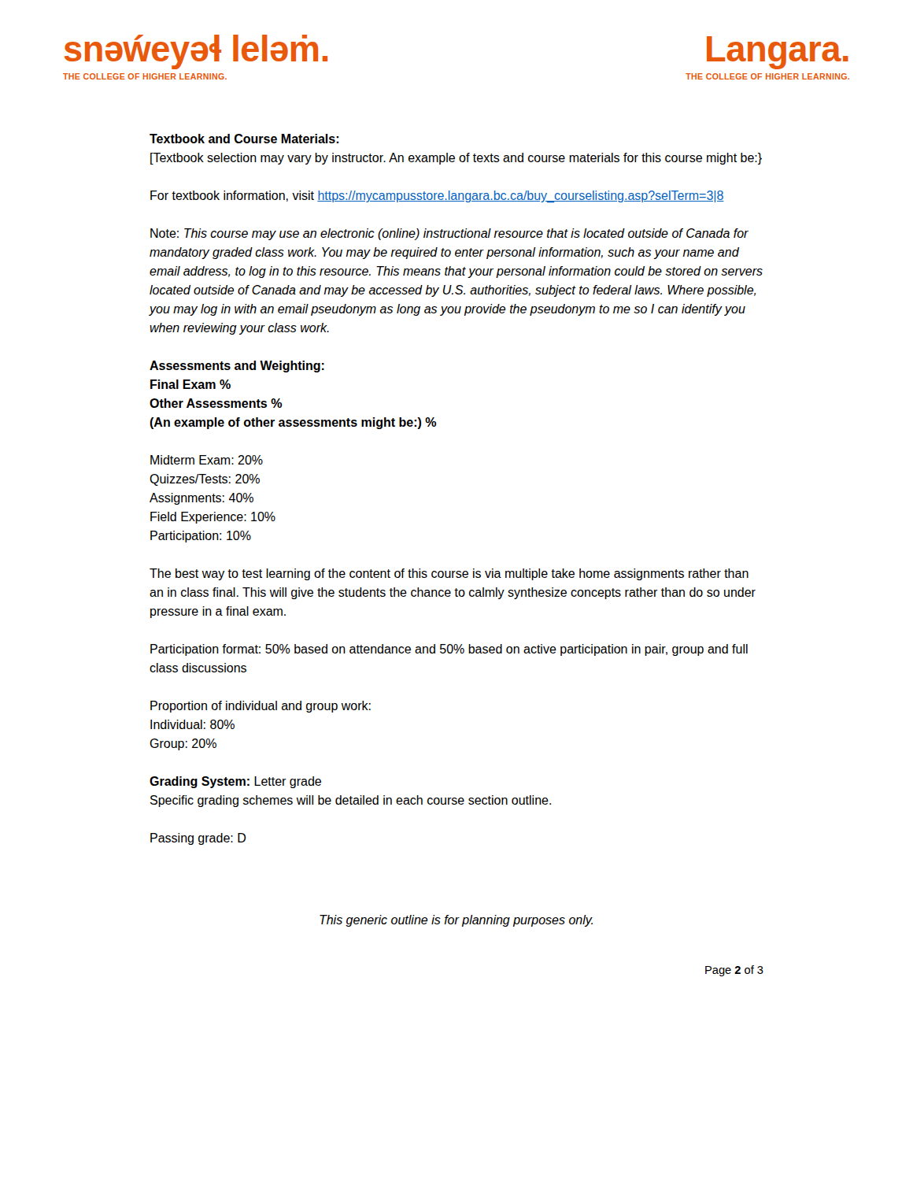snəẃeyəɬ leləṁ.
THE COLLEGE OF HIGHER LEARNING.
Langara.
THE COLLEGE OF HIGHER LEARNING.
Textbook and Course Materials:
[Textbook selection may vary by instructor. An example of texts and course materials for this course might be:}
For textbook information, visit https://mycampusstore.langara.bc.ca/buy_courselisting.asp?selTerm=3|8
Note: This course may use an electronic (online) instructional resource that is located outside of Canada for mandatory graded class work. You may be required to enter personal information, such as your name and email address, to log in to this resource. This means that your personal information could be stored on servers located outside of Canada and may be accessed by U.S. authorities, subject to federal laws. Where possible, you may log in with an email pseudonym as long as you provide the pseudonym to me so I can identify you when reviewing your class work.
Assessments and Weighting:
Final Exam %
Other Assessments %
(An example of other assessments might be:) %
Midterm Exam: 20%
Quizzes/Tests: 20%
Assignments: 40%
Field Experience: 10%
Participation: 10%
The best way to test learning of the content of this course is via multiple take home assignments rather than an in class final. This will give the students the chance to calmly synthesize concepts rather than do so under pressure in a final exam.
Participation format: 50% based on attendance and 50% based on active participation in pair, group and full class discussions
Proportion of individual and group work:
Individual: 80%
Group: 20%
Grading System: Letter grade
Specific grading schemes will be detailed in each course section outline.
Passing grade: D
This generic outline is for planning purposes only.
Page 2 of 3